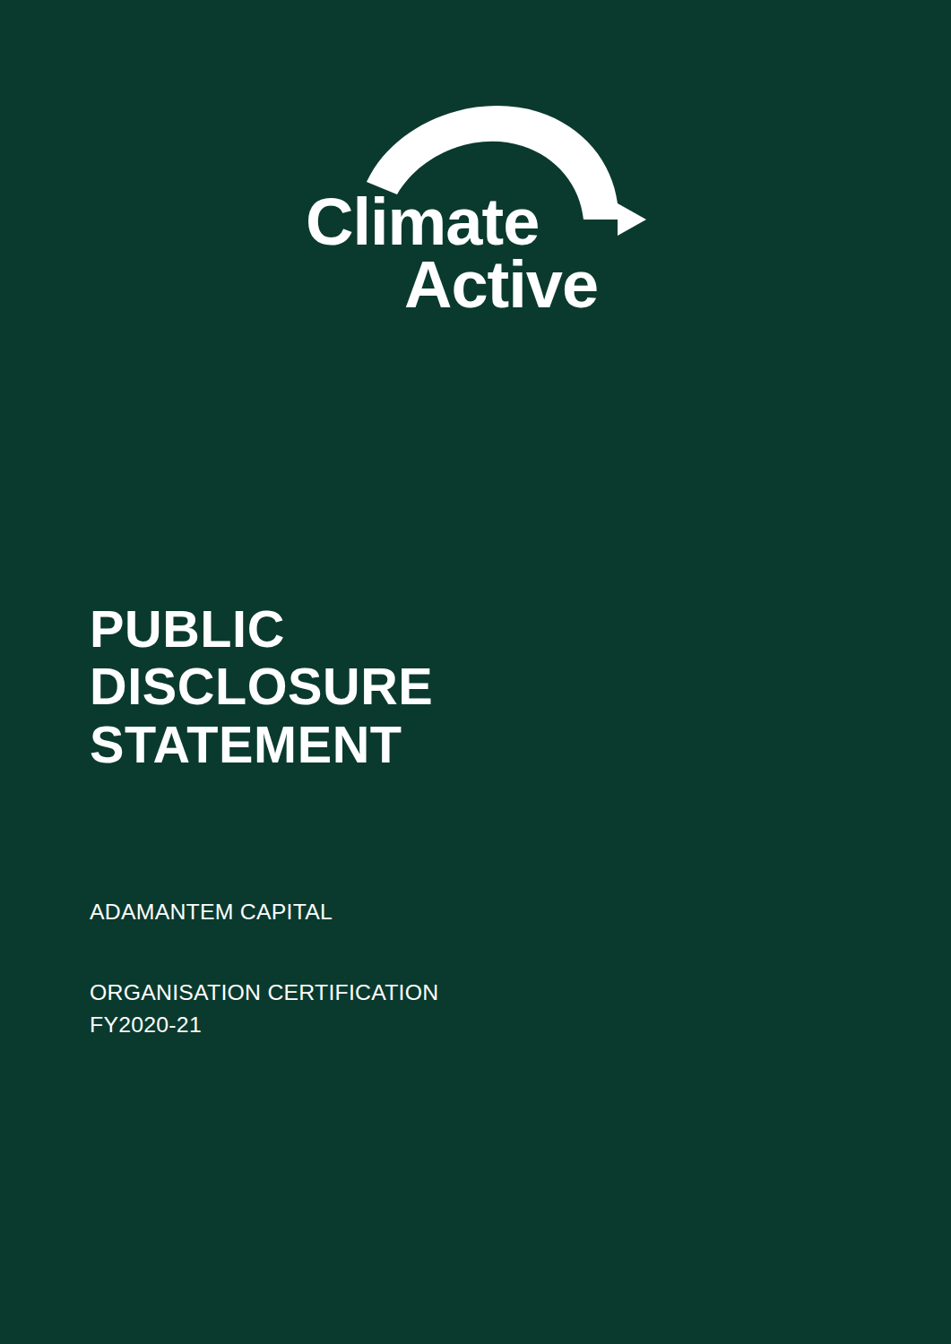Climate Active
Public
Disclosure
Statement
Adamantem Capital
Organisation Certification
FY2020-21